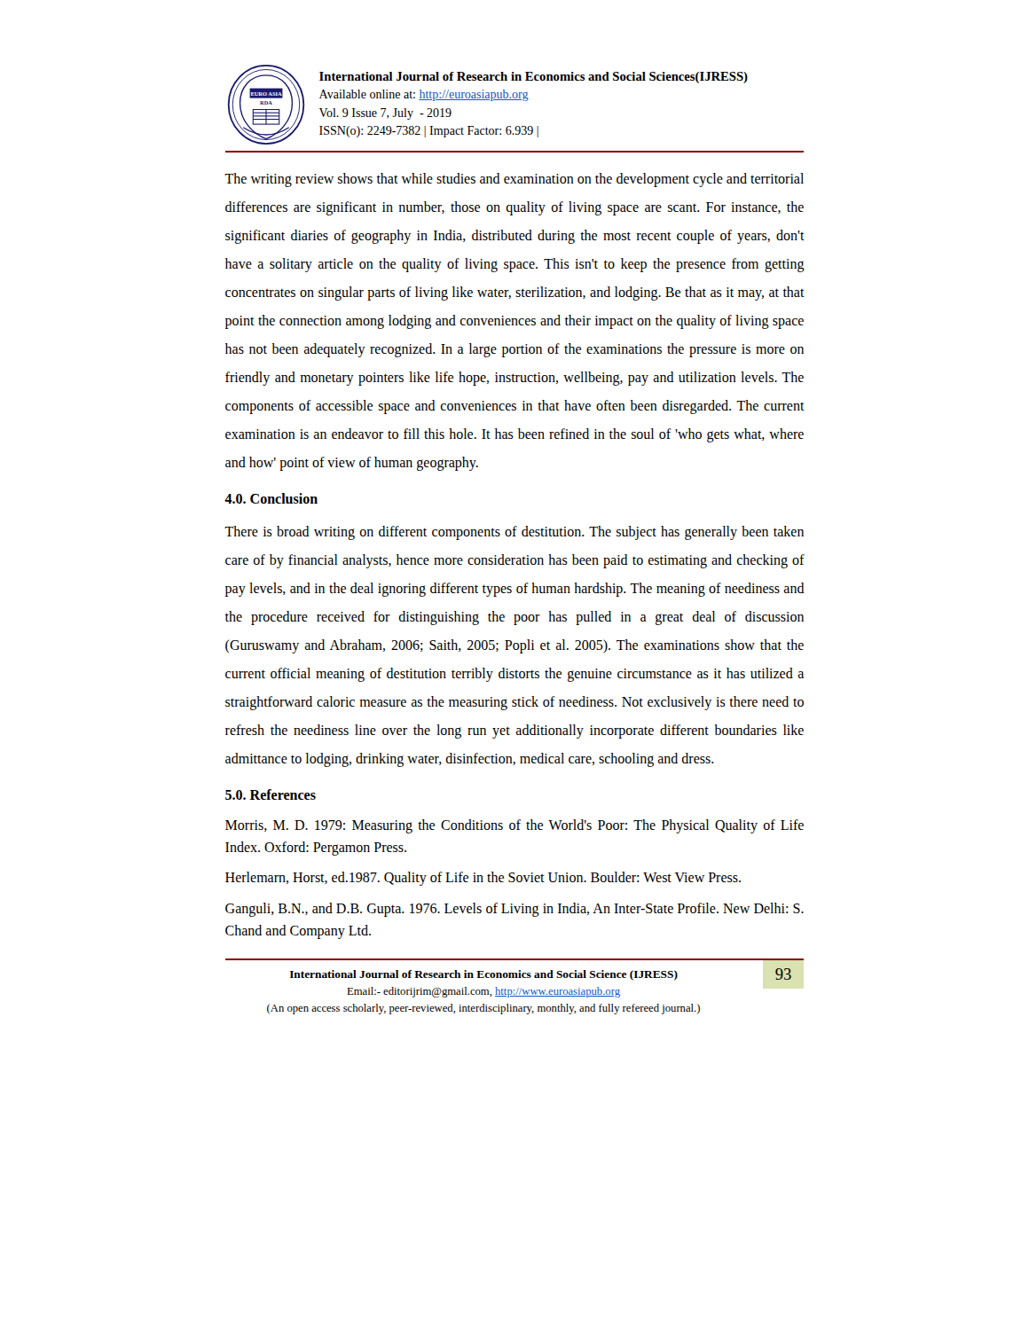EURO ASIA RDA
International Journal of Research in Economics and Social Sciences(IJRESS)
Available online at: http://euroasiapub.org
Vol. 9 Issue 7, July - 2019
ISSN(o): 2249-7382 | Impact Factor: 6.939 |
The writing review shows that while studies and examination on the development cycle and territorial differences are significant in number, those on quality of living space are scant. For instance, the significant diaries of geography in India, distributed during the most recent couple of years, don't have a solitary article on the quality of living space. This isn't to keep the presence from getting concentrates on singular parts of living like water, sterilization, and lodging. Be that as it may, at that point the connection among lodging and conveniences and their impact on the quality of living space has not been adequately recognized. In a large portion of the examinations the pressure is more on friendly and monetary pointers like life hope, instruction, wellbeing, pay and utilization levels. The components of accessible space and conveniences in that have often been disregarded. The current examination is an endeavor to fill this hole. It has been refined in the soul of 'who gets what, where and how' point of view of human geography.
4.0. Conclusion
There is broad writing on different components of destitution. The subject has generally been taken care of by financial analysts, hence more consideration has been paid to estimating and checking of pay levels, and in the deal ignoring different types of human hardship. The meaning of neediness and the procedure received for distinguishing the poor has pulled in a great deal of discussion (Guruswamy and Abraham, 2006; Saith, 2005; Popli et al. 2005). The examinations show that the current official meaning of destitution terribly distorts the genuine circumstance as it has utilized a straightforward caloric measure as the measuring stick of neediness. Not exclusively is there need to refresh the neediness line over the long run yet additionally incorporate different boundaries like admittance to lodging, drinking water, disinfection, medical care, schooling and dress.
5.0. References
Morris, M. D. 1979: Measuring the Conditions of the World's Poor: The Physical Quality of Life Index. Oxford: Pergamon Press.
Herlemarn, Horst, ed.1987. Quality of Life in the Soviet Union. Boulder: West View Press.
Ganguli, B.N., and D.B. Gupta. 1976. Levels of Living in India, An Inter-State Profile. New Delhi: S. Chand and Company Ltd.
International Journal of Research in Economics and Social Science (IJRESS)
Email:- editorijrim@gmail.com, http://www.euroasiapub.org
(An open access scholarly, peer-reviewed, interdisciplinary, monthly, and fully refereed journal.)
93